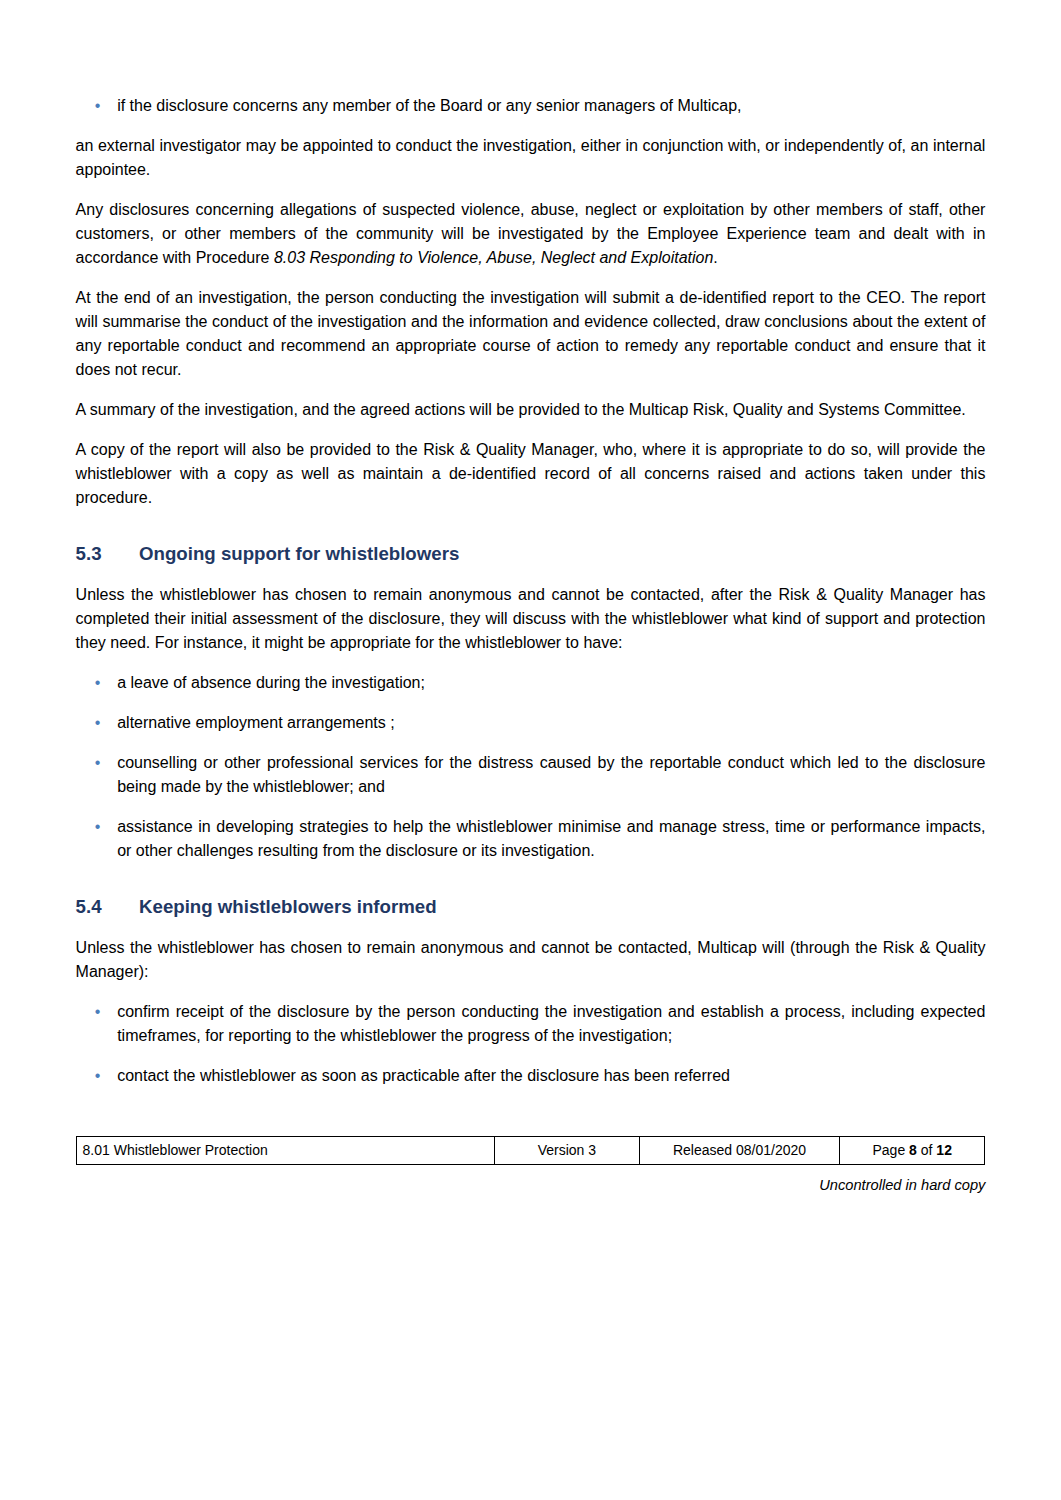if the disclosure concerns any member of the Board or any senior managers of Multicap,
an external investigator may be appointed to conduct the investigation, either in conjunction with, or independently of, an internal appointee.
Any disclosures concerning allegations of suspected violence, abuse, neglect or exploitation by other members of staff, other customers, or other members of the community will be investigated by the Employee Experience team and dealt with in accordance with Procedure 8.03 Responding to Violence, Abuse, Neglect and Exploitation.
At the end of an investigation, the person conducting the investigation will submit a de-identified report to the CEO. The report will summarise the conduct of the investigation and the information and evidence collected, draw conclusions about the extent of any reportable conduct and recommend an appropriate course of action to remedy any reportable conduct and ensure that it does not recur.
A summary of the investigation, and the agreed actions will be provided to the Multicap Risk, Quality and Systems Committee.
A copy of the report will also be provided to the Risk & Quality Manager, who, where it is appropriate to do so, will provide the whistleblower with a copy as well as maintain a de-identified record of all concerns raised and actions taken under this procedure.
5.3 Ongoing support for whistleblowers
Unless the whistleblower has chosen to remain anonymous and cannot be contacted, after the Risk & Quality Manager has completed their initial assessment of the disclosure, they will discuss with the whistleblower what kind of support and protection they need. For instance, it might be appropriate for the whistleblower to have:
a leave of absence during the investigation;
alternative employment arrangements ;
counselling or other professional services for the distress caused by the reportable conduct which led to the disclosure being made by the whistleblower; and
assistance in developing strategies to help the whistleblower minimise and manage stress, time or performance impacts, or other challenges resulting from the disclosure or its investigation.
5.4 Keeping whistleblowers informed
Unless the whistleblower has chosen to remain anonymous and cannot be contacted, Multicap will (through the Risk & Quality Manager):
confirm receipt of the disclosure by the person conducting the investigation and establish a process, including expected timeframes, for reporting to the whistleblower the progress of the investigation;
contact the whistleblower as soon as practicable after the disclosure has been referred
| 8.01 Whistleblower Protection | Version 3 | Released 08/01/2020 | Page 8 of 12 |
Uncontrolled in hard copy